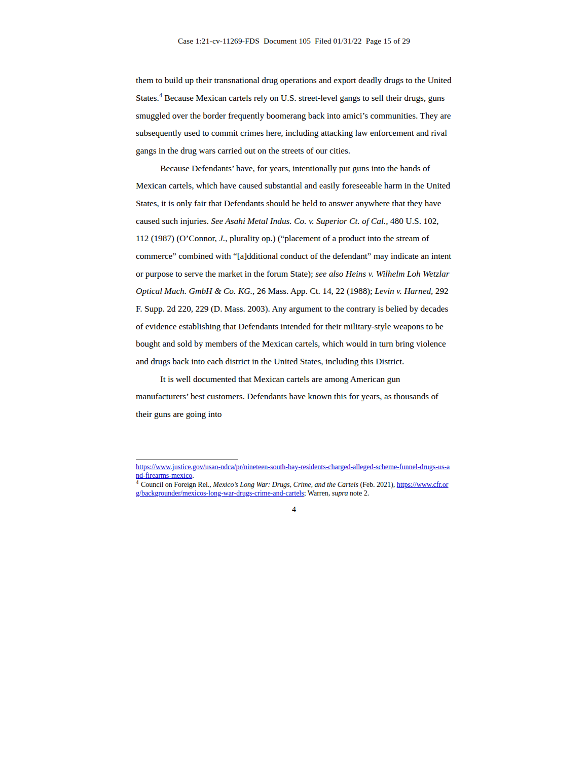Case 1:21-cv-11269-FDS Document 105 Filed 01/31/22 Page 15 of 29
them to build up their transnational drug operations and export deadly drugs to the United States.4 Because Mexican cartels rely on U.S. street-level gangs to sell their drugs, guns smuggled over the border frequently boomerang back into amici’s communities. They are subsequently used to commit crimes here, including attacking law enforcement and rival gangs in the drug wars carried out on the streets of our cities.
Because Defendants’ have, for years, intentionally put guns into the hands of Mexican cartels, which have caused substantial and easily foreseeable harm in the United States, it is only fair that Defendants should be held to answer anywhere that they have caused such injuries. See Asahi Metal Indus. Co. v. Superior Ct. of Cal., 480 U.S. 102, 112 (1987) (O’Connor, J., plurality op.) (“placement of a product into the stream of commerce” combined with “[a]dditional conduct of the defendant” may indicate an intent or purpose to serve the market in the forum State); see also Heins v. Wilhelm Loh Wetzlar Optical Mach. GmbH & Co. KG., 26 Mass. App. Ct. 14, 22 (1988); Levin v. Harned, 292 F. Supp. 2d 220, 229 (D. Mass. 2003). Any argument to the contrary is belied by decades of evidence establishing that Defendants intended for their military-style weapons to be bought and sold by members of the Mexican cartels, which would in turn bring violence and drugs back into each district in the United States, including this District.
It is well documented that Mexican cartels are among American gun manufacturers’ best customers. Defendants have known this for years, as thousands of their guns are going into
https://www.justice.gov/usao-ndca/pr/nineteen-south-bay-residents-charged-alleged-scheme-funnel-drugs-us-and-firearms-mexico.
4 Council on Foreign Rel., Mexico’s Long War: Drugs, Crime, and the Cartels (Feb. 2021), https://www.cfr.org/backgrounder/mexicos-long-war-drugs-crime-and-cartels; Warren, supra note 2.
4